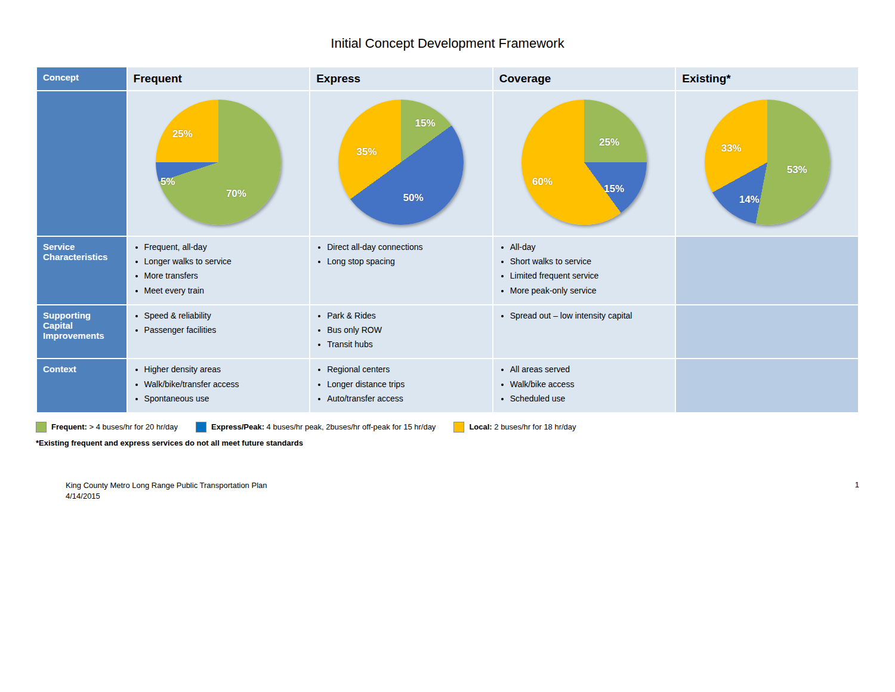Initial Concept Development Framework
| Concept | Frequent | Express | Coverage | Existing* |
| | 25% 5% 70% | 15% 35% 50% | 25% 60% 15% | 33% 53% 14% |
| Service Characteristics | Frequent, all-day Longer walks to service More transfers Meet every train | Direct all-day connections Long stop spacing | All-day Short walks to service Limited frequent service More peak-only service | |
| Supporting Capital Improvements | Speed & reliability Passenger facilities | Park & Rides Bus only ROW Transit hubs | Spread out – low intensity capital | |
| Context | Higher density areas Walk/bike/transfer access Spontaneous use | Regional centers Longer distance trips Auto/transfer access | All areas served Walk/bike access Scheduled use | |
Frequent: > 4 buses/hr for 20 hr/day
Express/Peak: 4 buses/hr peak, 2buses/hr off-peak for 15 hr/day
Local: 2 buses/hr for 18 hr/day
*Existing frequent and express services do not all meet future standards
King County Metro Long Range Public Transportation Plan
4/14/2015
1